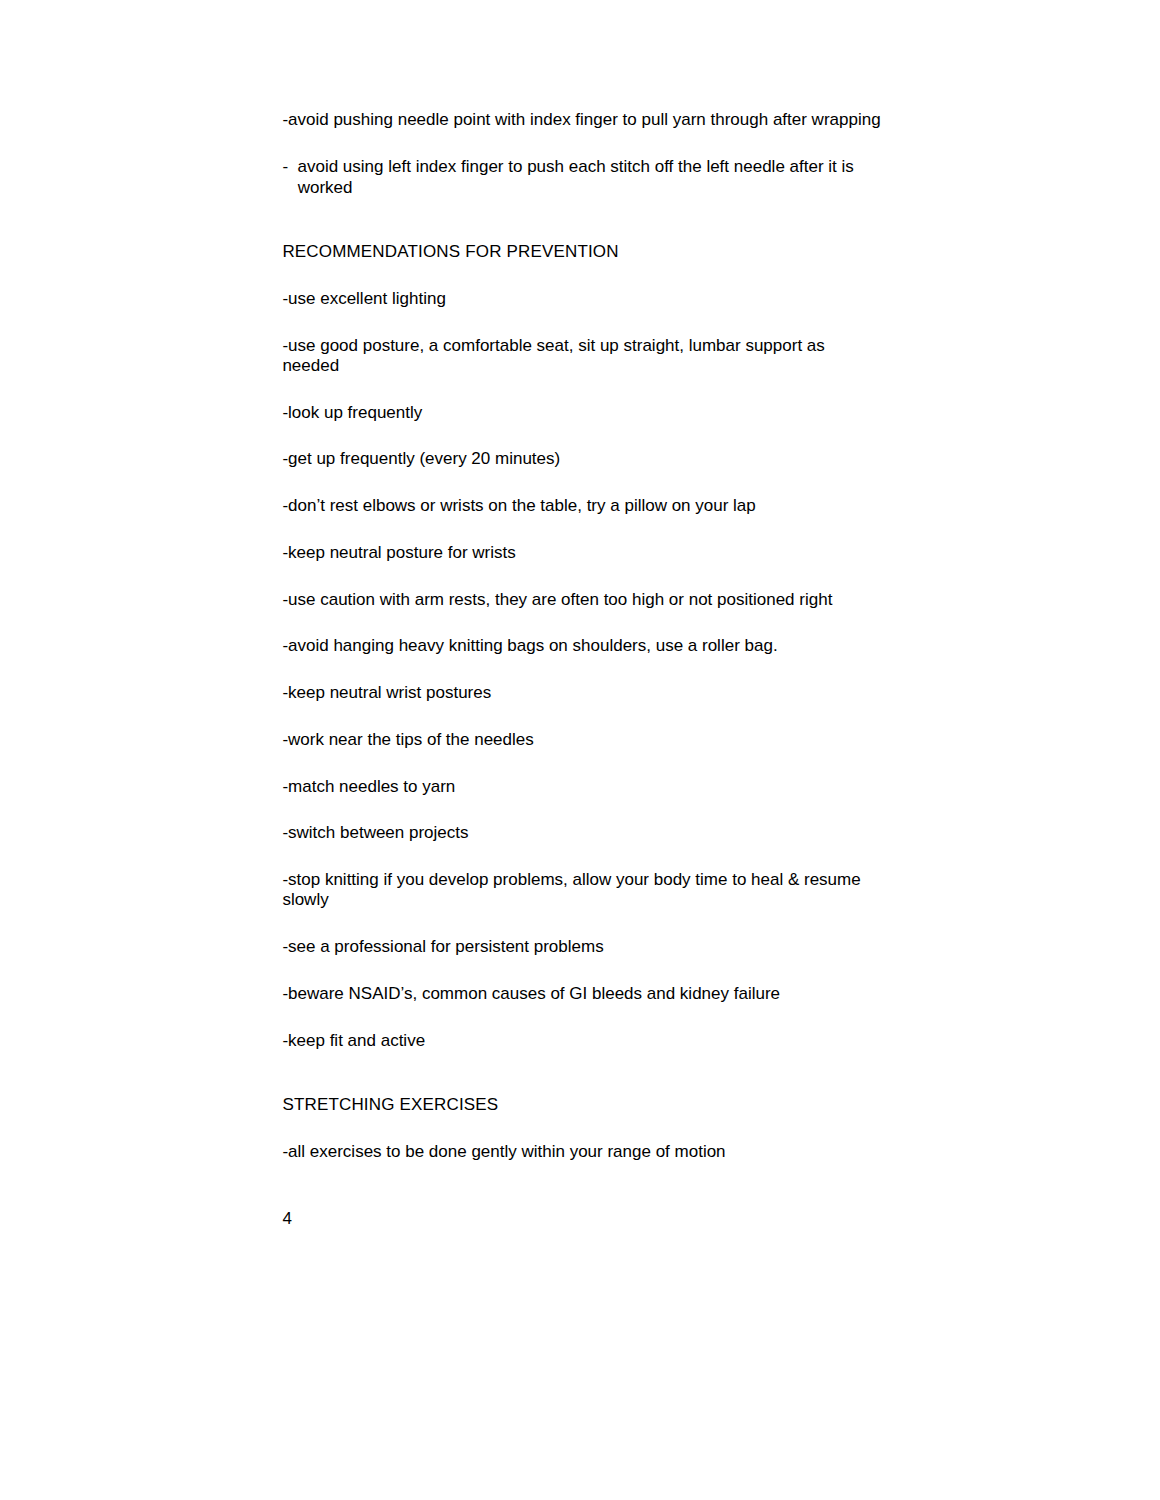-avoid pushing needle point with index finger to pull yarn through after wrapping
- avoid using left index finger to push each stitch off the left needle after it is worked
RECOMMENDATIONS FOR PREVENTION
-use excellent lighting
-use good posture, a comfortable seat, sit up straight, lumbar support as needed
-look up frequently
-get up frequently (every 20 minutes)
-don’t rest elbows or wrists on the table, try a pillow on your lap
-keep neutral posture for wrists
-use caution with arm rests, they are often too high or not positioned right
-avoid hanging heavy knitting bags on shoulders, use a roller bag.
-keep neutral wrist postures
-work near the tips of the needles
-match needles to yarn
-switch between projects
-stop knitting if you develop problems, allow your body time to heal & resume slowly
-see a professional for persistent problems
-beware NSAID’s, common causes of GI bleeds and kidney failure
-keep fit and active
STRETCHING EXERCISES
-all exercises to be done gently within your range of motion
4